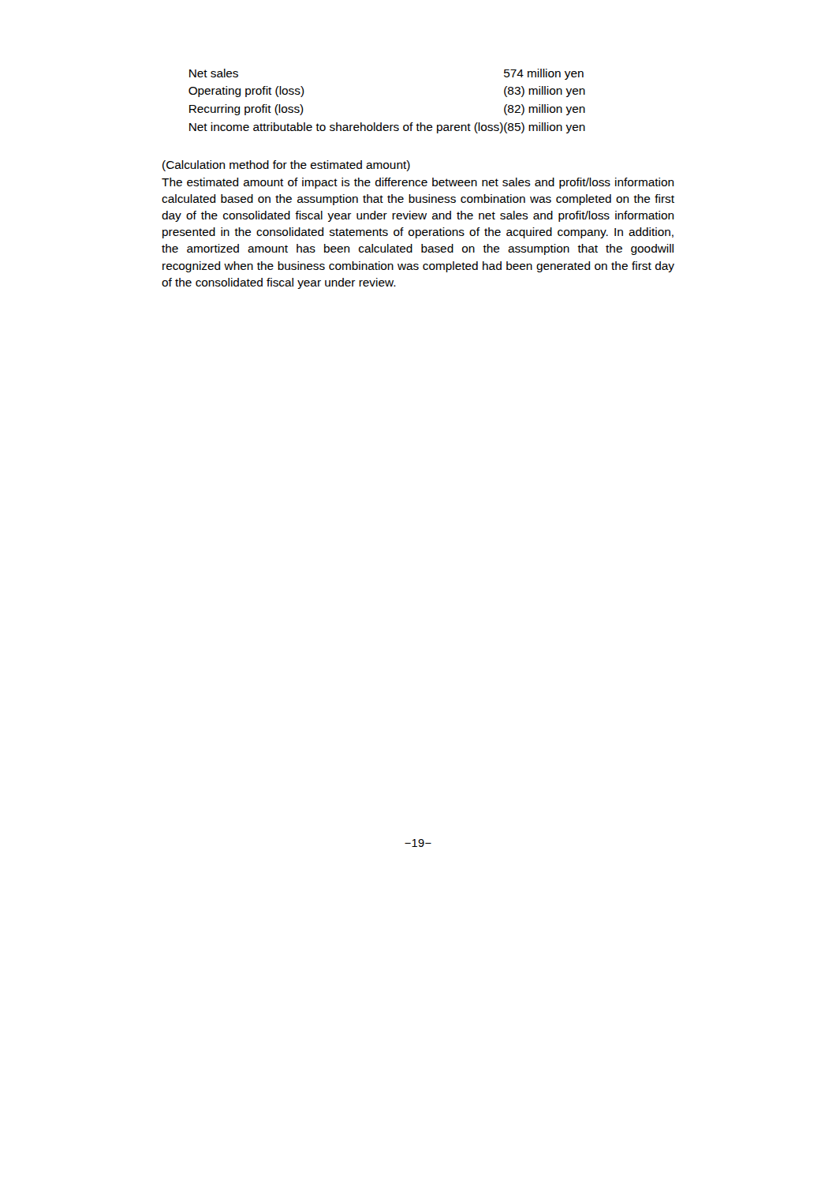| Net sales | 574 million yen |
| Operating profit (loss) | (83) million yen |
| Recurring profit (loss) | (82) million yen |
| Net income attributable to shareholders of the parent (loss) | (85) million yen |
(Calculation method for the estimated amount)
The estimated amount of impact is the difference between net sales and profit/loss information calculated based on the assumption that the business combination was completed on the first day of the consolidated fiscal year under review and the net sales and profit/loss information presented in the consolidated statements of operations of the acquired company. In addition, the amortized amount has been calculated based on the assumption that the goodwill recognized when the business combination was completed had been generated on the first day of the consolidated fiscal year under review.
−19−